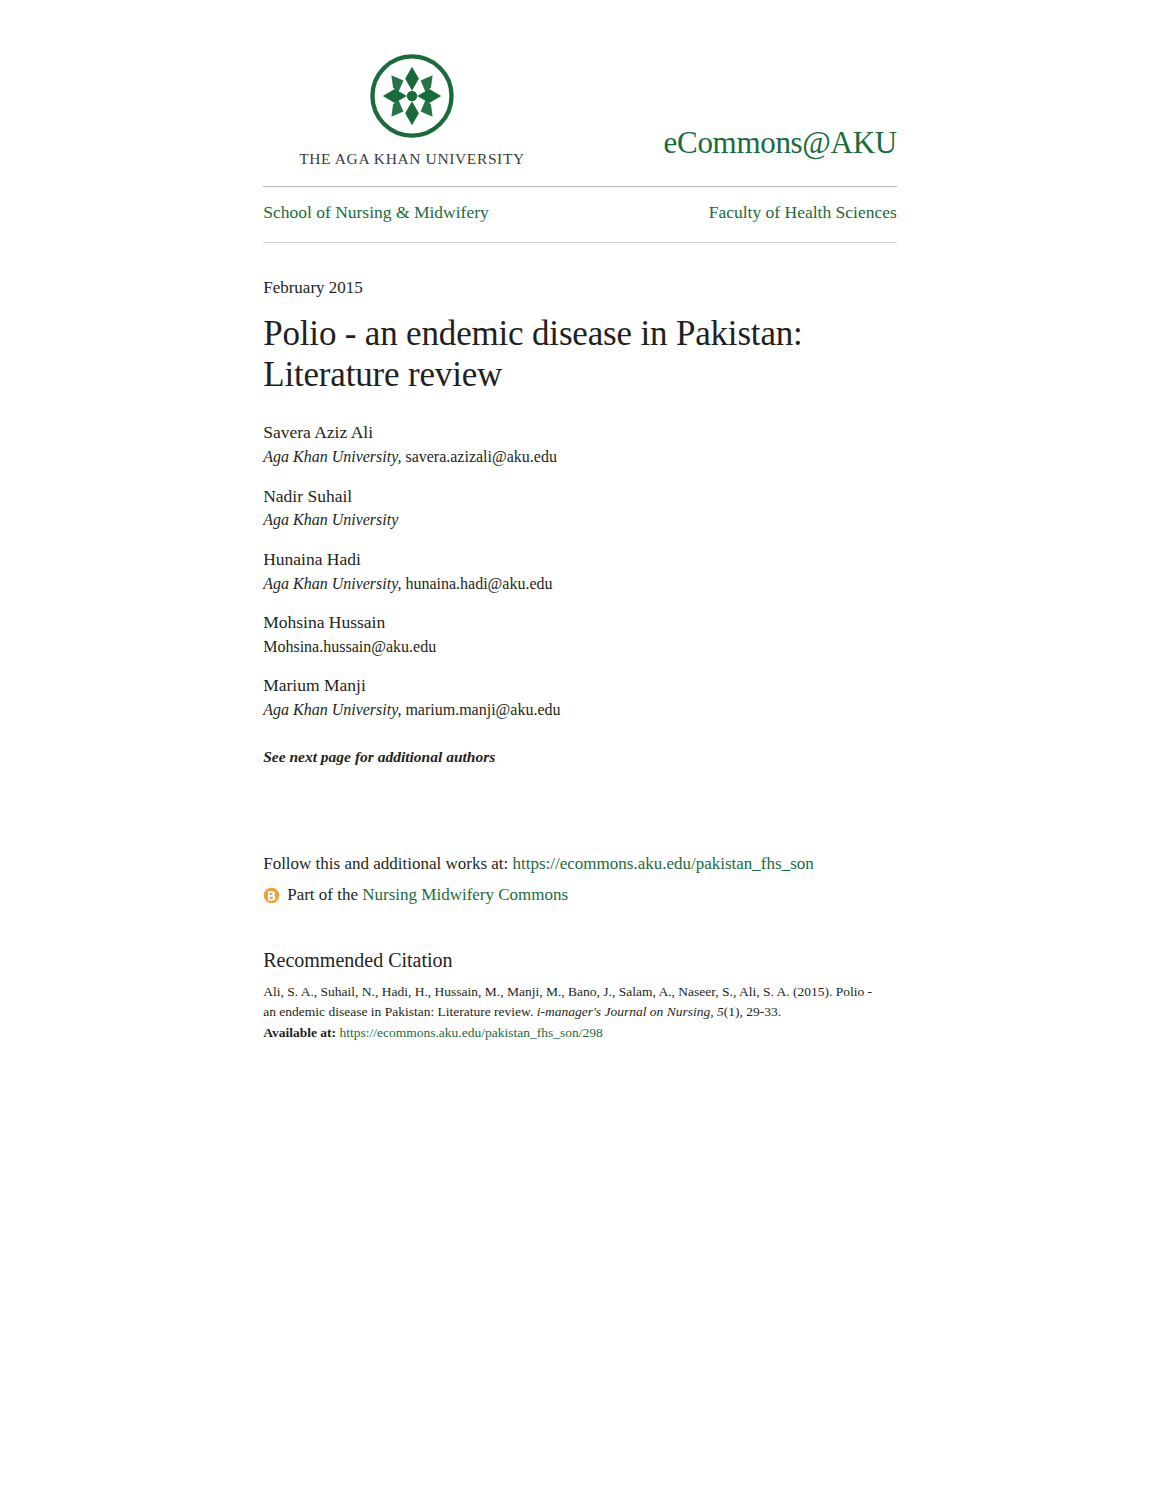THE AGA KHAN UNIVERSITY
eCommons@AKU
School of Nursing & Midwifery
Faculty of Health Sciences
February 2015
Polio - an endemic disease in Pakistan: Literature review
Savera Aziz Ali Aga Khan University, savera.azizali@aku.edu
Nadir Suhail Aga Khan University
Hunaina Hadi Aga Khan University, hunaina.hadi@aku.edu
Mohsina Hussain Mohsina.hussain@aku.edu
Marium Manji Aga Khan University, marium.manji@aku.edu
See next page for additional authors
Follow this and additional works at: https://ecommons.aku.edu/pakistan_fhs_son
Part of the Nursing Midwifery Commons
Recommended Citation
Ali, S. A., Suhail, N., Hadi, H., Hussain, M., Manji, M., Bano, J., Salam, A., Naseer, S., Ali, S. A. (2015). Polio - an endemic disease in Pakistan: Literature review. i-manager's Journal on Nursing, 5(1), 29-33.
Available at: https://ecommons.aku.edu/pakistan_fhs_son/298